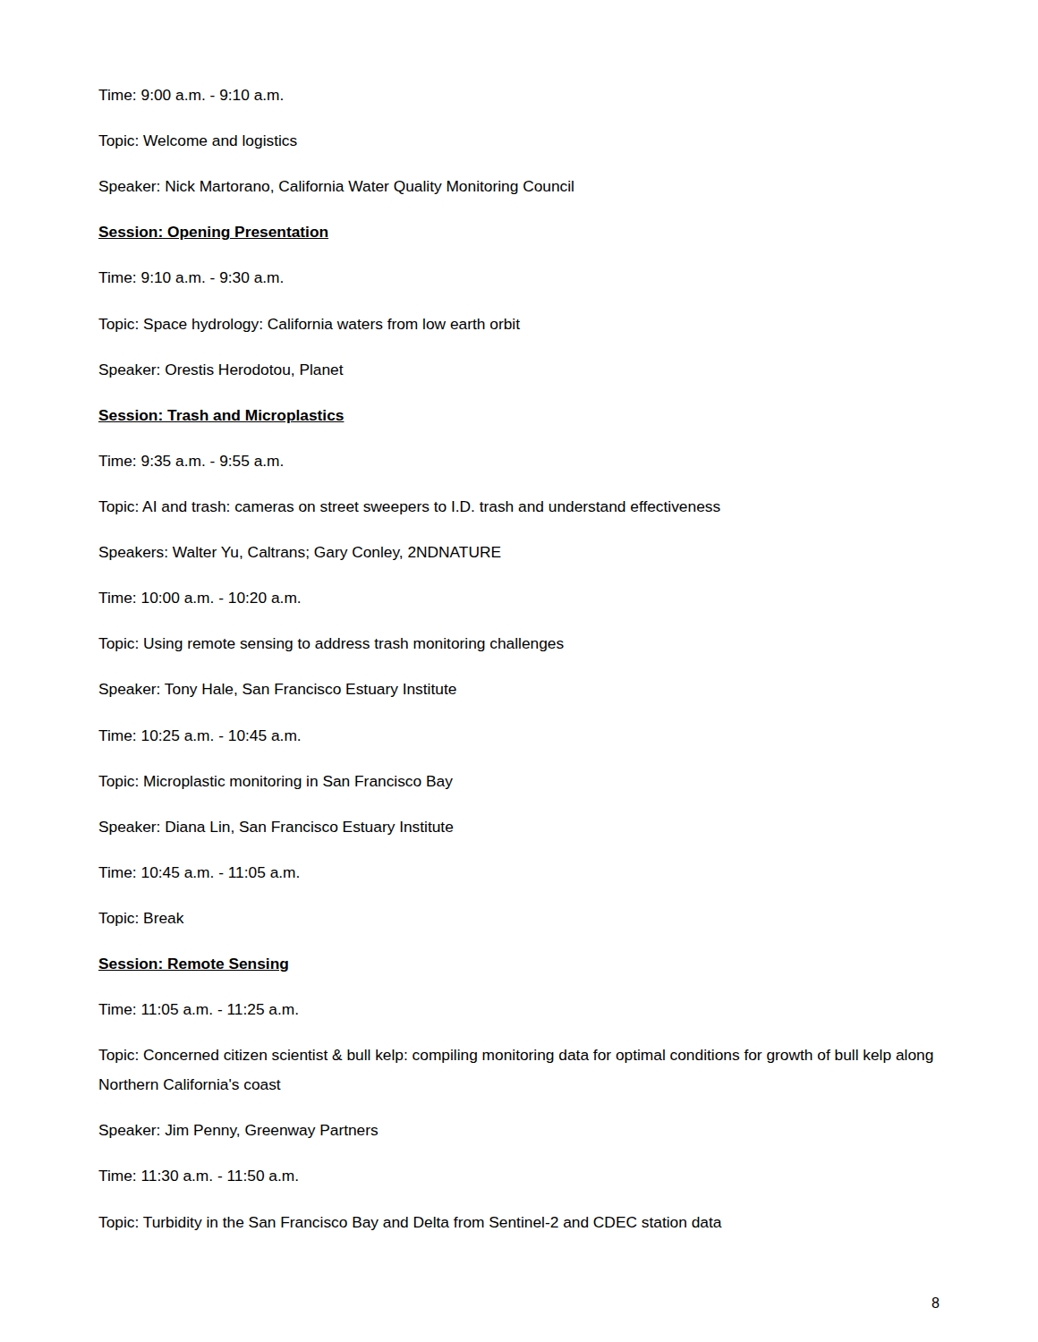Time: 9:00 a.m. - 9:10 a.m.
Topic: Welcome and logistics
Speaker: Nick Martorano, California Water Quality Monitoring Council
Session: Opening Presentation
Time: 9:10 a.m. - 9:30 a.m.
Topic: Space hydrology: California waters from low earth orbit
Speaker: Orestis Herodotou, Planet
Session: Trash and Microplastics
Time: 9:35 a.m. - 9:55 a.m.
Topic: AI and trash: cameras on street sweepers to I.D. trash and understand effectiveness
Speakers: Walter Yu, Caltrans; Gary Conley, 2NDNATURE
Time: 10:00 a.m. - 10:20 a.m.
Topic: Using remote sensing to address trash monitoring challenges
Speaker: Tony Hale, San Francisco Estuary Institute
Time: 10:25 a.m. - 10:45 a.m.
Topic: Microplastic monitoring in San Francisco Bay
Speaker: Diana Lin, San Francisco Estuary Institute
Time: 10:45 a.m. - 11:05 a.m.
Topic: Break
Session: Remote Sensing
Time: 11:05 a.m. - 11:25 a.m.
Topic: Concerned citizen scientist & bull kelp: compiling monitoring data for optimal conditions for growth of bull kelp along Northern California's coast
Speaker: Jim Penny, Greenway Partners
Time: 11:30 a.m. - 11:50 a.m.
Topic: Turbidity in the San Francisco Bay and Delta from Sentinel-2 and CDEC station data
8